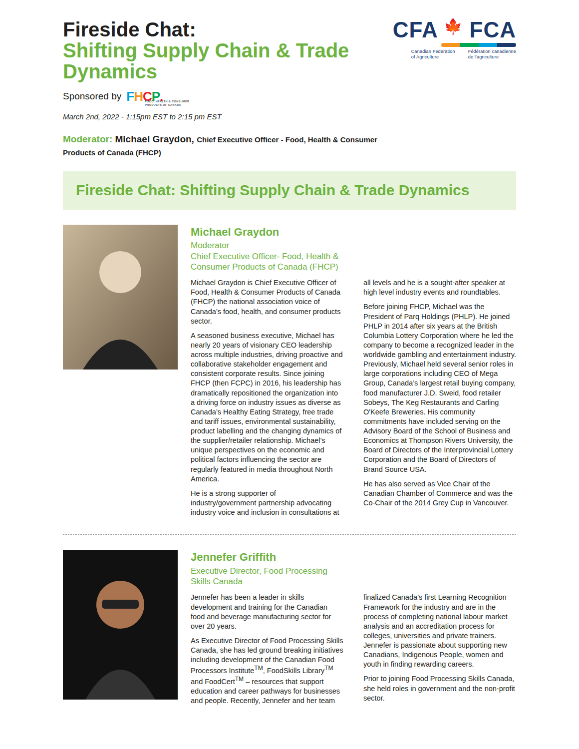Fireside Chat: Shifting Supply Chain & Trade Dynamics
Sponsored by FHCP. FOOD, HEALTH & CONSUMER
PRODUCTS OF CANADA
March 2nd, 2022 - 1:15pm EST to 2:15 pm EST
Moderator: Michael Graydon, Chief Executive Officer - Food, Health & Consumer Products of Canada (FHCP)
CFA 🍁 FCA
Canadian Federation
of Agriculture Fédération canadienne
de l'agriculture
Fireside Chat: Shifting Supply Chain & Trade Dynamics
Michael Graydon
Moderator
Chief Executive Officer- Food, Health &
Consumer Products of Canada (FHCP)
Michael Graydon is Chief Executive Officer of Food, Health & Consumer Products of Canada (FHCP) the national association voice of Canada’s food, health, and consumer products sector.
A seasoned business executive, Michael has nearly 20 years of visionary CEO leadership across multiple industries, driving proactive and collaborative stakeholder engagement and consistent corporate results. Since joining FHCP (then FCPC) in 2016, his leadership has dramatically repositioned the organization into a driving force on industry issues as diverse as Canada’s Healthy Eating Strategy, free trade and tariff issues, environmental sustainability, product labelling and the changing dynamics of the supplier/retailer relationship. Michael’s unique perspectives on the economic and political factors influencing the sector are regularly featured in media throughout North America.
He is a strong supporter of industry/government partnership advocating industry voice and inclusion in consultations at all levels and he is a sought-after speaker at high level industry events and roundtables.
Before joining FHCP, Michael was the President of Parq Holdings (PHLP). He joined PHLP in 2014 after six years at the British Columbia Lottery Corporation where he led the company to become a recognized leader in the worldwide gambling and entertainment industry. Previously, Michael held several senior roles in large corporations including CEO of Mega Group, Canada’s largest retail buying company, food manufacturer J.D. Sweid, food retailer Sobeys, The Keg Restaurants and Carling O'Keefe Breweries. His community commitments have included serving on the Advisory Board of the School of Business and Economics at Thompson Rivers University, the Board of Directors of the Interprovincial Lottery Corporation and the Board of Directors of Brand Source USA.
He has also served as Vice Chair of the Canadian Chamber of Commerce and was the Co-Chair of the 2014 Grey Cup in Vancouver.
Jennefer Griffith
Executive Director, Food Processing
Skills Canada
Jennefer has been a leader in skills development and training for the Canadian food and beverage manufacturing sector for over 20 years.
As Executive Director of Food Processing Skills Canada, she has led ground breaking initiatives including development of the Canadian Food Processors InstituteTM, FoodSkills LibraryTM and FoodCertTM – resources that support education and career pathways for businesses and people. Recently, Jennefer and her team finalized Canada’s first Learning Recognition Framework for the industry and are in the process of completing national labour market analysis and an accreditation process for colleges, universities and private trainers. Jennefer is passionate about supporting new Canadians, Indigenous People, women and youth in finding rewarding careers.
Prior to joining Food Processing Skills Canada, she held roles in government and the non-profit sector.